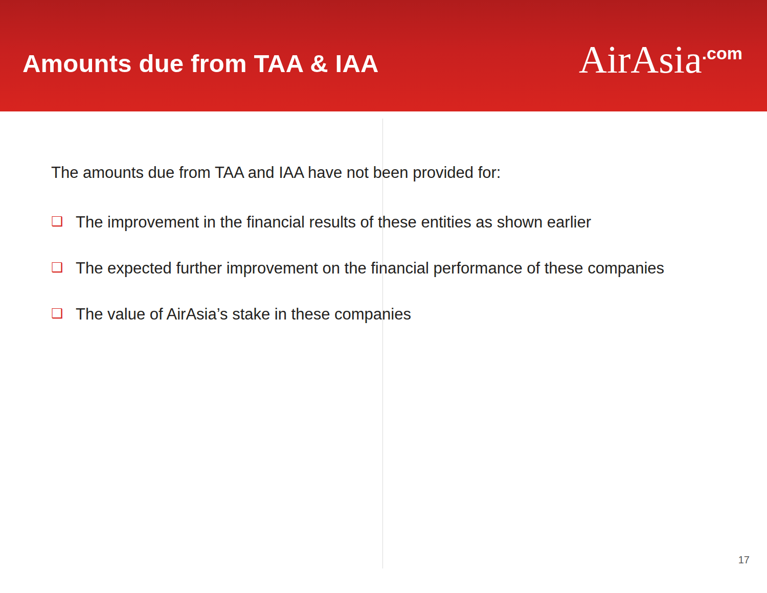Amounts due from TAA & IAA
AirAsia.com
The amounts due from TAA and IAA have not been provided for:
The improvement in the financial results of these entities as shown earlier
The expected further improvement on the financial performance of these companies
The value of AirAsia’s stake in these companies
17